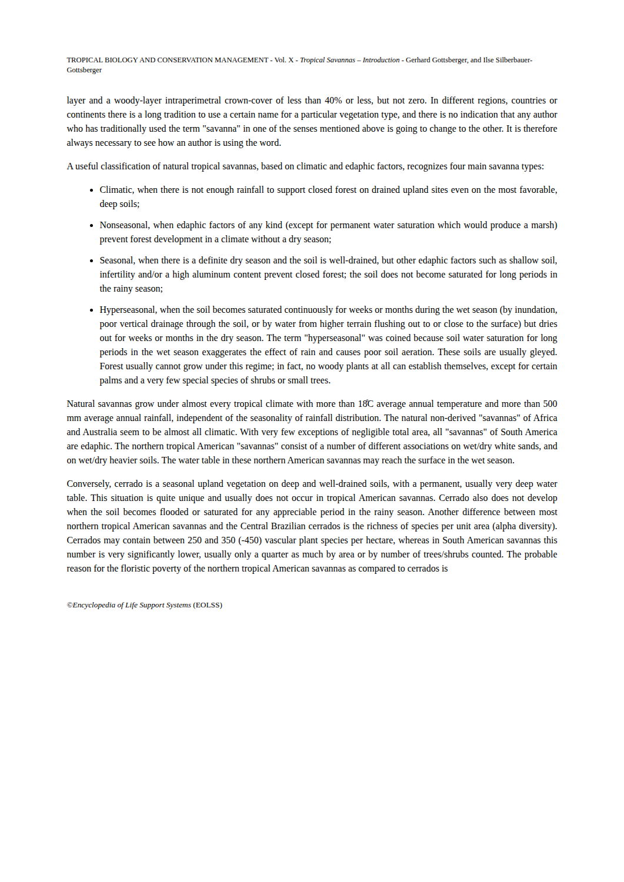TROPICAL BIOLOGY AND CONSERVATION MANAGEMENT - Vol. X - Tropical Savannas – Introduction - Gerhard Gottsberger, and Ilse Silberbauer-Gottsberger
layer and a woody-layer intraperimetral crown-cover of less than 40% or less, but not zero. In different regions, countries or continents there is a long tradition to use a certain name for a particular vegetation type, and there is no indication that any author who has traditionally used the term "savanna" in one of the senses mentioned above is going to change to the other. It is therefore always necessary to see how an author is using the word.
A useful classification of natural tropical savannas, based on climatic and edaphic factors, recognizes four main savanna types:
Climatic, when there is not enough rainfall to support closed forest on drained upland sites even on the most favorable, deep soils;
Nonseasonal, when edaphic factors of any kind (except for permanent water saturation which would produce a marsh) prevent forest development in a climate without a dry season;
Seasonal, when there is a definite dry season and the soil is well-drained, but other edaphic factors such as shallow soil, infertility and/or a high aluminum content prevent closed forest; the soil does not become saturated for long periods in the rainy season;
Hyperseasonal, when the soil becomes saturated continuously for weeks or months during the wet season (by inundation, poor vertical drainage through the soil, or by water from higher terrain flushing out to or close to the surface) but dries out for weeks or months in the dry season. The term "hyperseasonal" was coined because soil water saturation for long periods in the wet season exaggerates the effect of rain and causes poor soil aeration. These soils are usually gleyed. Forest usually cannot grow under this regime; in fact, no woody plants at all can establish themselves, except for certain palms and a very few special species of shrubs or small trees.
Natural savannas grow under almost every tropical climate with more than 18̊C average annual temperature and more than 500 mm average annual rainfall, independent of the seasonality of rainfall distribution. The natural non-derived "savannas" of Africa and Australia seem to be almost all climatic. With very few exceptions of negligible total area, all "savannas" of South America are edaphic. The northern tropical American "savannas" consist of a number of different associations on wet/dry white sands, and on wet/dry heavier soils. The water table in these northern American savannas may reach the surface in the wet season.
Conversely, cerrado is a seasonal upland vegetation on deep and well-drained soils, with a permanent, usually very deep water table. This situation is quite unique and usually does not occur in tropical American savannas. Cerrado also does not develop when the soil becomes flooded or saturated for any appreciable period in the rainy season. Another difference between most northern tropical American savannas and the Central Brazilian cerrados is the richness of species per unit area (alpha diversity). Cerrados may contain between 250 and 350 (-450) vascular plant species per hectare, whereas in South American savannas this number is very significantly lower, usually only a quarter as much by area or by number of trees/shrubs counted. The probable reason for the floristic poverty of the northern tropical American savannas as compared to cerrados is
©Encyclopedia of Life Support Systems (EOLSS)